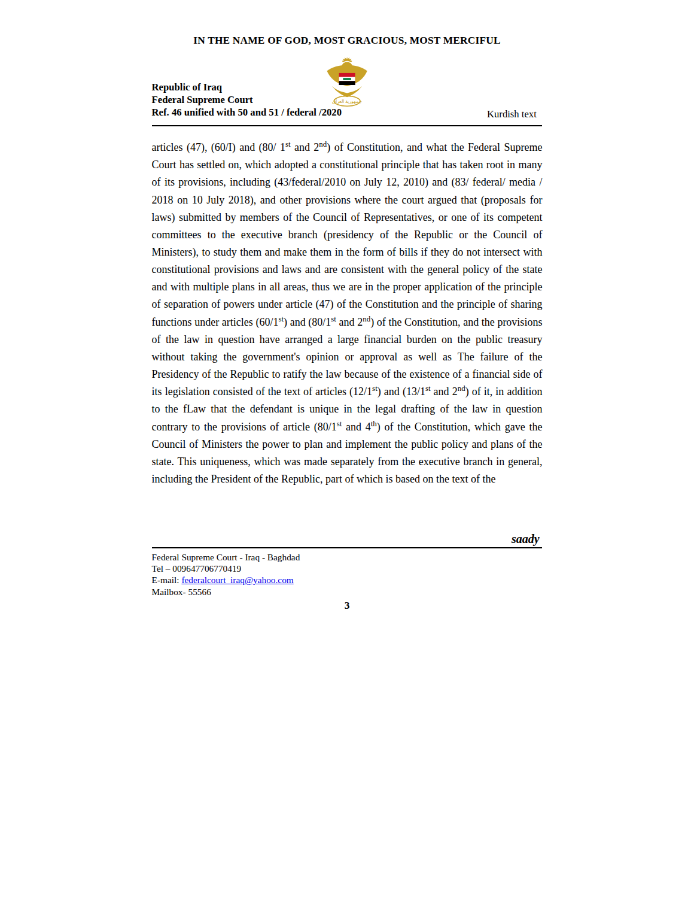IN THE NAME OF GOD, MOST GRACIOUS, MOST MERCIFUL
Republic of Iraq
Federal Supreme Court
Ref. 46 unified with 50 and 51 / federal /2020
Kurdish text
articles (47), (60/I) and (80/ 1st and 2nd) of Constitution, and what the Federal Supreme Court has settled on, which adopted a constitutional principle that has taken root in many of its provisions, including (43/federal/2010 on July 12, 2010) and (83/ federal/ media / 2018 on 10 July 2018), and other provisions where the court argued that (proposals for laws) submitted by members of the Council of Representatives, or one of its competent committees to the executive branch (presidency of the Republic or the Council of Ministers), to study them and make them in the form of bills if they do not intersect with constitutional provisions and laws and are consistent with the general policy of the state and with multiple plans in all areas, thus we are in the proper application of the principle of separation of powers under article (47) of the Constitution and the principle of sharing functions under articles (60/1st) and (80/1st and 2nd) of the Constitution, and the provisions of the law in question have arranged a large financial burden on the public treasury without taking the government's opinion or approval as well as The failure of the Presidency of the Republic to ratify the law because of the existence of a financial side of its legislation consisted of the text of articles (12/1st) and (13/1st and 2nd) of it, in addition to the fLaw that the defendant is unique in the legal drafting of the law in question contrary to the provisions of article (80/1st and 4th) of the Constitution, which gave the Council of Ministers the power to plan and implement the public policy and plans of the state. This uniqueness, which was made separately from the executive branch in general, including the President of the Republic, part of which is based on the text of the
saady
Federal Supreme Court - Iraq - Baghdad
Tel – 009647706770419
E-mail: federalcourt_iraq@yahoo.com
Mailbox- 55566
3